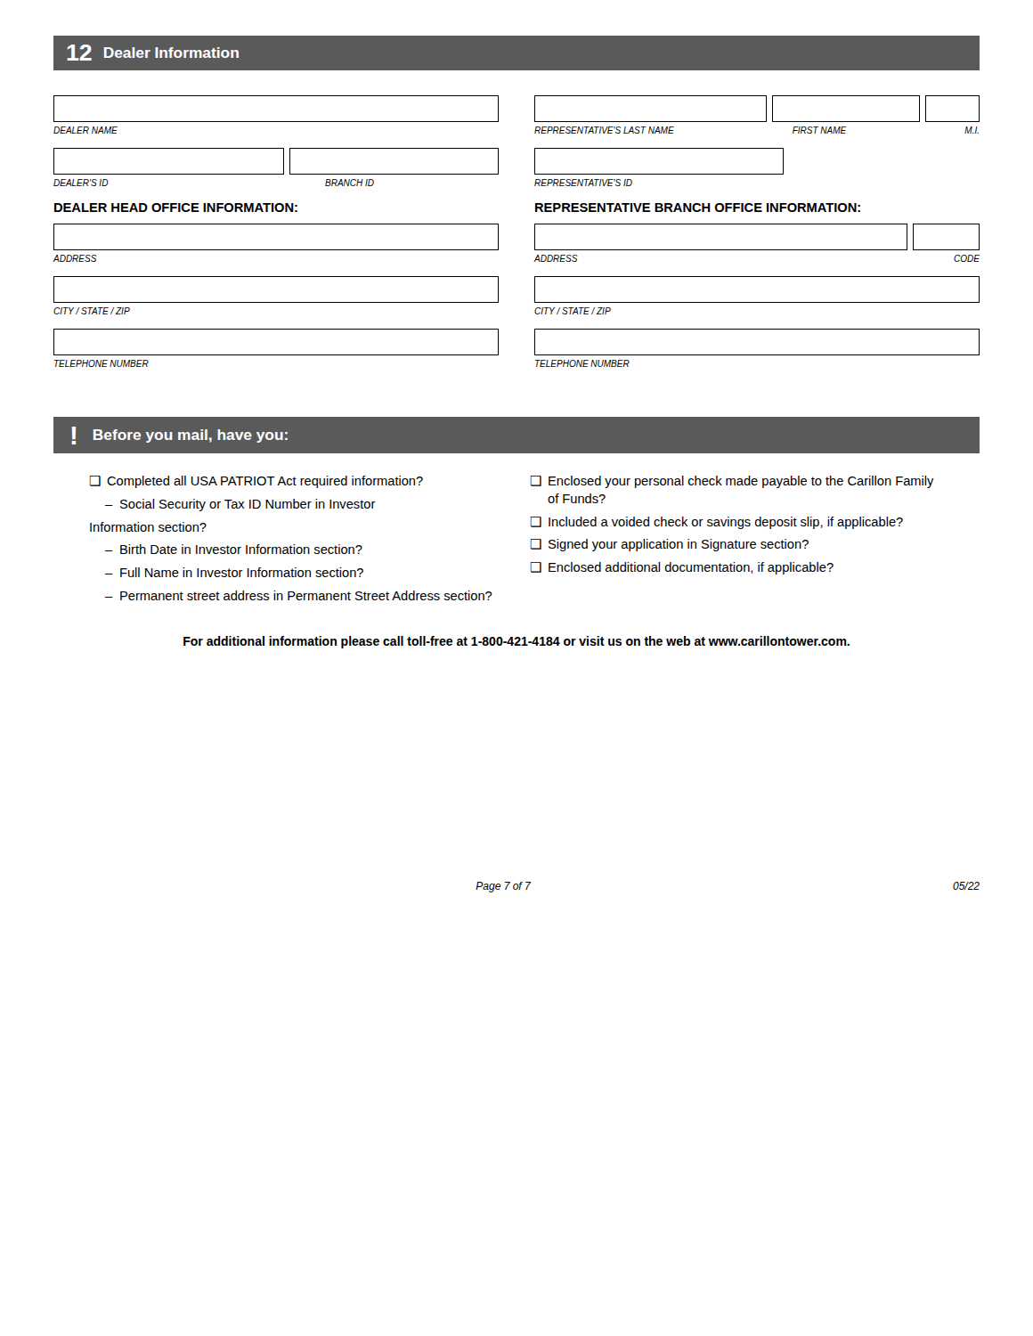12
Dealer Information
DEALER NAME
DEALER'S ID BRANCH ID
DEALER HEAD OFFICE INFORMATION:
ADDRESS
CITY / STATE / ZIP
TELEPHONE NUMBER
REPRESENTATIVE'S LAST NAME FIRST NAME M.I.
REPRESENTATIVE'S ID
REPRESENTATIVE BRANCH OFFICE INFORMATION:
ADDRESS CODE
CITY / STATE / ZIP
TELEPHONE NUMBER
!
Before you mail, have you:
Completed all USA PATRIOT Act required information?
Social Security or Tax ID Number in Investor
Information section?
Birth Date in Investor Information section?
Full Name in Investor Information section?
Permanent street address in Permanent Street Address section?
Enclosed your personal check made payable to the Carillon Family of Funds?
Included a voided check or savings deposit slip, if applicable?
Signed your application in Signature section?
Enclosed additional documentation, if applicable?
For additional information please call toll-free at 1-800-421-4184 or visit us on the web at www.carillontower.com.
Page 7 of 7
05/22